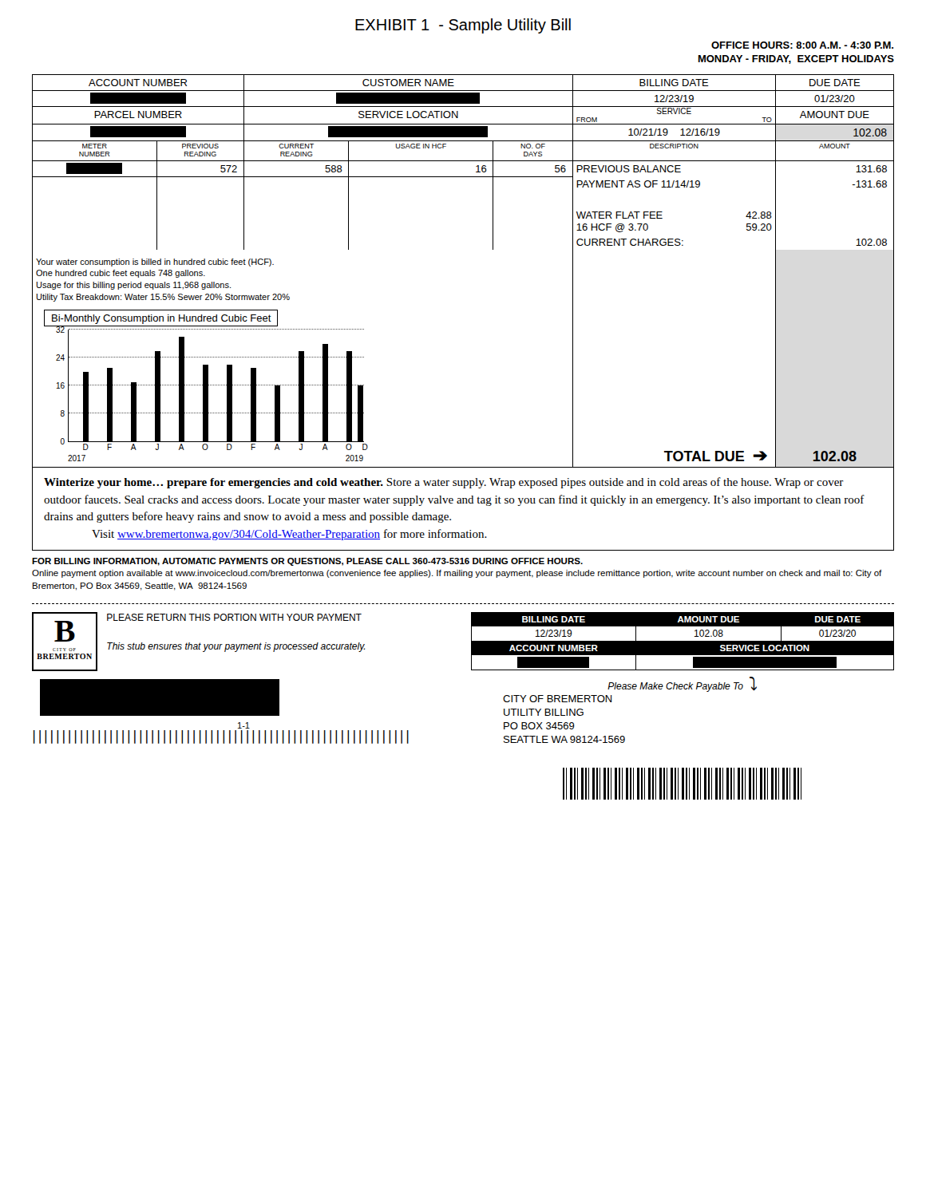EXHIBIT 1 - Sample Utility Bill
OFFICE HOURS: 8:00 A.M. - 4:30 P.M.
MONDAY - FRIDAY, EXCEPT HOLIDAYS
| ACCOUNT NUMBER | CUSTOMER NAME | BILLING DATE | DUE DATE |
| | | 12/23/19 | 01/23/20 |
| PARCEL NUMBER | SERVICE LOCATION | SERVICE FROM TO | AMOUNT DUE |
| | | 10/21/19 12/16/19 | 102.08 |
| METER NUMBER | PREVIOUS READING | CURRENT READING | USAGE IN HCF | NO. OF DAYS | DESCRIPTION | AMOUNT |
| | 572 | 588 | 16 | 56 | PREVIOUS BALANCE | 131.68 |
| | | | | | PAYMENT AS OF 11/14/19 | -131.68 |
| | | | | | WATER FLAT FEE 42.88 16 HCF @ 3.70 59.20 | |
| | | | | | CURRENT CHARGES: | 102.08 |
| Your water consumption is billed in hundred cubic feet (HCF). One hundred cubic feet equals 748 gallons. Usage for this billing period equals 11,968 gallons. Utility Tax Breakdown: Water 15.5% Sewer 20% Stormwater 20% Bi-Monthly Consumption in Hundred Cubic Feet 32 24 16 8 0 D F A J A O D F A J A O D 2017 2019 | TOTAL DUE ➔ | 102.08 |
Winterize your home… prepare for emergencies and cold weather. Store a water supply. Wrap exposed pipes outside and in cold areas of the house. Wrap or cover outdoor faucets. Seal cracks and access doors. Locate your master water supply valve and tag it so you can find it quickly in an emergency. It’s also important to clean roof drains and gutters before heavy rains and snow to avoid a mess and possible damage. Visit www.bremertonwa.gov/304/Cold-Weather-Preparation for more information.
FOR BILLING INFORMATION, AUTOMATIC PAYMENTS OR QUESTIONS, PLEASE CALL 360-473-5316 DURING OFFICE HOURS.
Online payment option available at www.invoicecloud.com/bremertonwa (convenience fee applies). If mailing your payment, please include remittance portion, write account number on check and mail to: City of Bremerton, PO Box 34569, Seattle, WA 98124-1569
B
CITY OF
BREMERTON
PLEASE RETURN THIS PORTION WITH YOUR PAYMENT
This stub ensures that your payment is processed accurately.
1-1
⎢⎢⎢⎢⎢⎢⎢⎢⎢⎢⎢⎢⎢⎢⎢⎢⎢⎢⎢⎢⎢⎢⎢⎢⎢⎢⎢⎢⎢⎢⎢⎢⎢⎢⎢⎢⎢⎢⎢⎢⎢⎢⎢⎢⎢⎢⎢⎢⎢⎢⎢⎢⎢⎢⎢⎢⎢⎢⎢⎢⎢⎢⎢⎢
| BILLING DATE | AMOUNT DUE | DUE DATE |
| --- | --- | --- |
| 12/23/19 | 102.08 | 01/23/20 |
| ACCOUNT NUMBER | SERVICE LOCATION |
Please Make Check Payable To ⤵
CITY OF BREMERTON
UTILITY BILLING
PO BOX 34569
SEATTLE WA 98124-1569